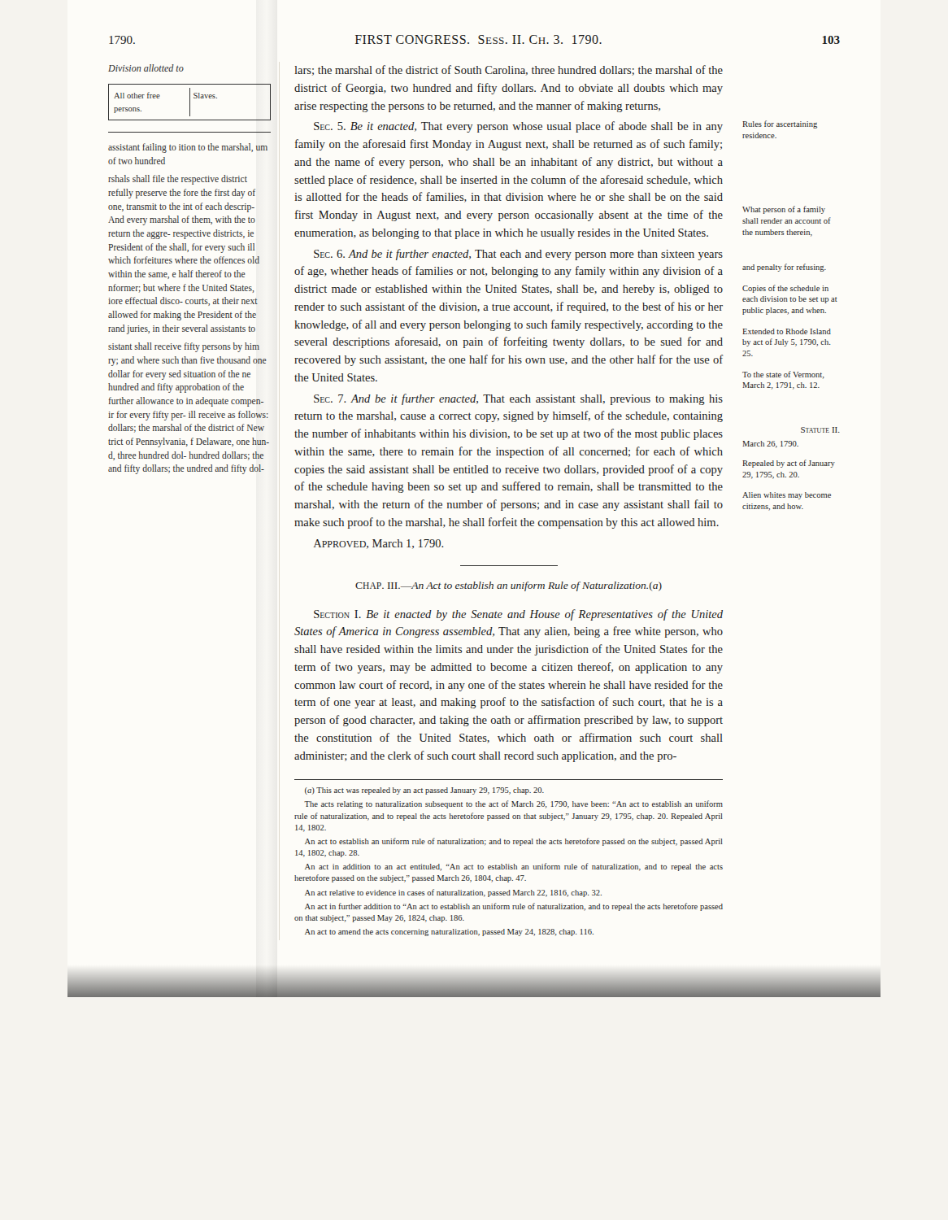1790.
FIRST CONGRESS. SESS. II. CH. 3. 1790.
103
Division allotted to
All other free persons.
Slaves.
assistant failing to ition to the marshal, um of two hundred
rshals shall file the respective district refully preserve the fore the first day of one, transmit to the int of each descrip- And every marshal of them, with the to return the aggre- respective districts, ie President of the shall, for every such ill which forfeitures where the offences old within the same, e half thereof to the nformer; but where f the United States, iore effectual disco- courts, at their next allowed for making the President of the rand juries, in their several assistants to
sistant shall receive fifty persons by him ry; and where such than five thousand one dollar for every sed situation of the ne hundred and fifty approbation of the further allowance to in adequate compen- ir for every fifty per- ill receive as follows: dollars; the marshal of the district of New trict of Pennsylvania, f Delaware, one hun- d, three hundred dol- hundred dollars; the and fifty dollars; the undred and fifty dol-
lars; the marshal of the district of South Carolina, three hundred dollars; the marshal of the district of Georgia, two hundred and fifty dollars. And to obviate all doubts which may arise respecting the persons to be returned, and the manner of making returns,
Sec. 5. Be it enacted, That every person whose usual place of abode shall be in any family on the aforesaid first Monday in August next, shall be returned as of such family; and the name of every person, who shall be an inhabitant of any district, but without a settled place of residence, shall be inserted in the column of the aforesaid schedule, which is allotted for the heads of families, in that division where he or she shall be on the said first Monday in August next, and every person occasionally absent at the time of the enumeration, as belonging to that place in which he usually resides in the United States.
Sec. 6. And be it further enacted, That each and every person more than sixteen years of age, whether heads of families or not, belonging to any family within any division of a district made or established within the United States, shall be, and hereby is, obliged to render to such assistant of the division, a true account, if required, to the best of his or her knowledge, of all and every person belonging to such family respectively, according to the several descriptions aforesaid, on pain of forfeiting twenty dollars, to be sued for and recovered by such assistant, the one half for his own use, and the other half for the use of the United States.
Sec. 7. And be it further enacted, That each assistant shall, previous to making his return to the marshal, cause a correct copy, signed by himself, of the schedule, containing the number of inhabitants within his division, to be set up at two of the most public places within the same, there to remain for the inspection of all concerned; for each of which copies the said assistant shall be entitled to receive two dollars, provided proof of a copy of the schedule having been so set up and suffered to remain, shall be transmitted to the marshal, with the return of the number of persons; and in case any assistant shall fail to make such proof to the marshal, he shall forfeit the compensation by this act allowed him.
APPROVED, March 1, 1790.
CHAP. III.—An Act to establish an uniform Rule of Naturalization.(a)
Section I. Be it enacted by the Senate and House of Representatives of the United States of America in Congress assembled, That any alien, being a free white person, who shall have resided within the limits and under the jurisdiction of the United States for the term of two years, may be admitted to become a citizen thereof, on application to any common law court of record, in any one of the states wherein he shall have resided for the term of one year at least, and making proof to the satisfaction of such court, that he is a person of good character, and taking the oath or affirmation prescribed by law, to support the constitution of the United States, which oath or affirmation such court shall administer; and the clerk of such court shall record such application, and the pro-
(a) This act was repealed by an act passed January 29, 1795, chap. 20.
The acts relating to naturalization subsequent to the act of March 26, 1790, have been: “An act to establish an uniform rule of naturalization, and to repeal the acts heretofore passed on that subject,” January 29, 1795, chap. 20. Repealed April 14, 1802.
An act to establish an uniform rule of naturalization; and to repeal the acts heretofore passed on the subject, passed April 14, 1802, chap. 28.
An act in addition to an act entituled, “An act to establish an uniform rule of naturalization, and to repeal the acts heretofore passed on the subject,” passed March 26, 1804, chap. 47.
An act relative to evidence in cases of naturalization, passed March 22, 1816, chap. 32.
An act in further addition to “An act to establish an uniform rule of naturalization, and to repeal the acts heretofore passed on that subject,” passed May 26, 1824, chap. 186.
An act to amend the acts concerning naturalization, passed May 24, 1828, chap. 116.
Rules for ascertaining residence.
What person of a family shall render an account of the numbers therein,
and penalty for refusing.
Copies of the schedule in each division to be set up at public places, and when.
Extended to Rhode Island by act of July 5, 1790, ch. 25.
To the state of Vermont, March 2, 1791, ch. 12.
Statute II.
March 26, 1790.
Repealed by act of January 29, 1795, ch. 20.
Alien whites may become citizens, and how.